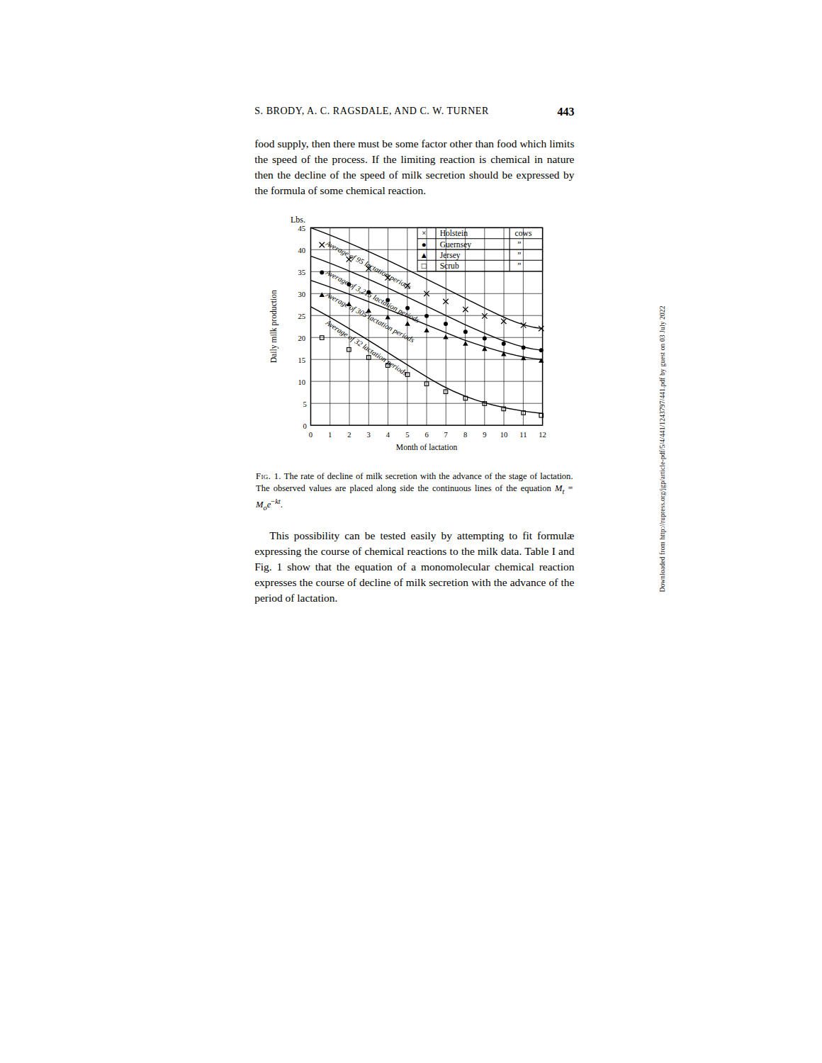Downloaded from http://rupress.org/jgp/article-pdf/5/4/441/1243797/441.pdf by guest on 03 July 2022
S. BRODY, A. C. RAGSDALE, AND C. W. TURNER 443
food supply, then there must be some factor other than food which limits the speed of the process. If the limiting reaction is chemical in nature then the decline of the speed of milk secretion should be expressed by the formula of some chemical reaction.
45 40 35 30 25 20 15 10 5 0 Lbs. 0 1 2 3 4 5 6 7 8 9 10 11 12 Month of lactation Daily milk production × Holstein cows ● Guernsey ” ▲ Jersey ” □ Scrub ” Average of 95 lactation periods Average of 3,215 lactation periods Average of 305 lactation periods Average of 32 lactation periods
Fig. 1. The rate of decline of milk secretion with the advance of the stage of lactation. The observed values are placed along side the continuous lines of the equation Mt = Moe−kt.
This possibility can be tested easily by attempting to fit formulæ expressing the course of chemical reactions to the milk data. Table I and Fig. 1 show that the equation of a monomolecular chemical reaction expresses the course of decline of milk secretion with the advance of the period of lactation.